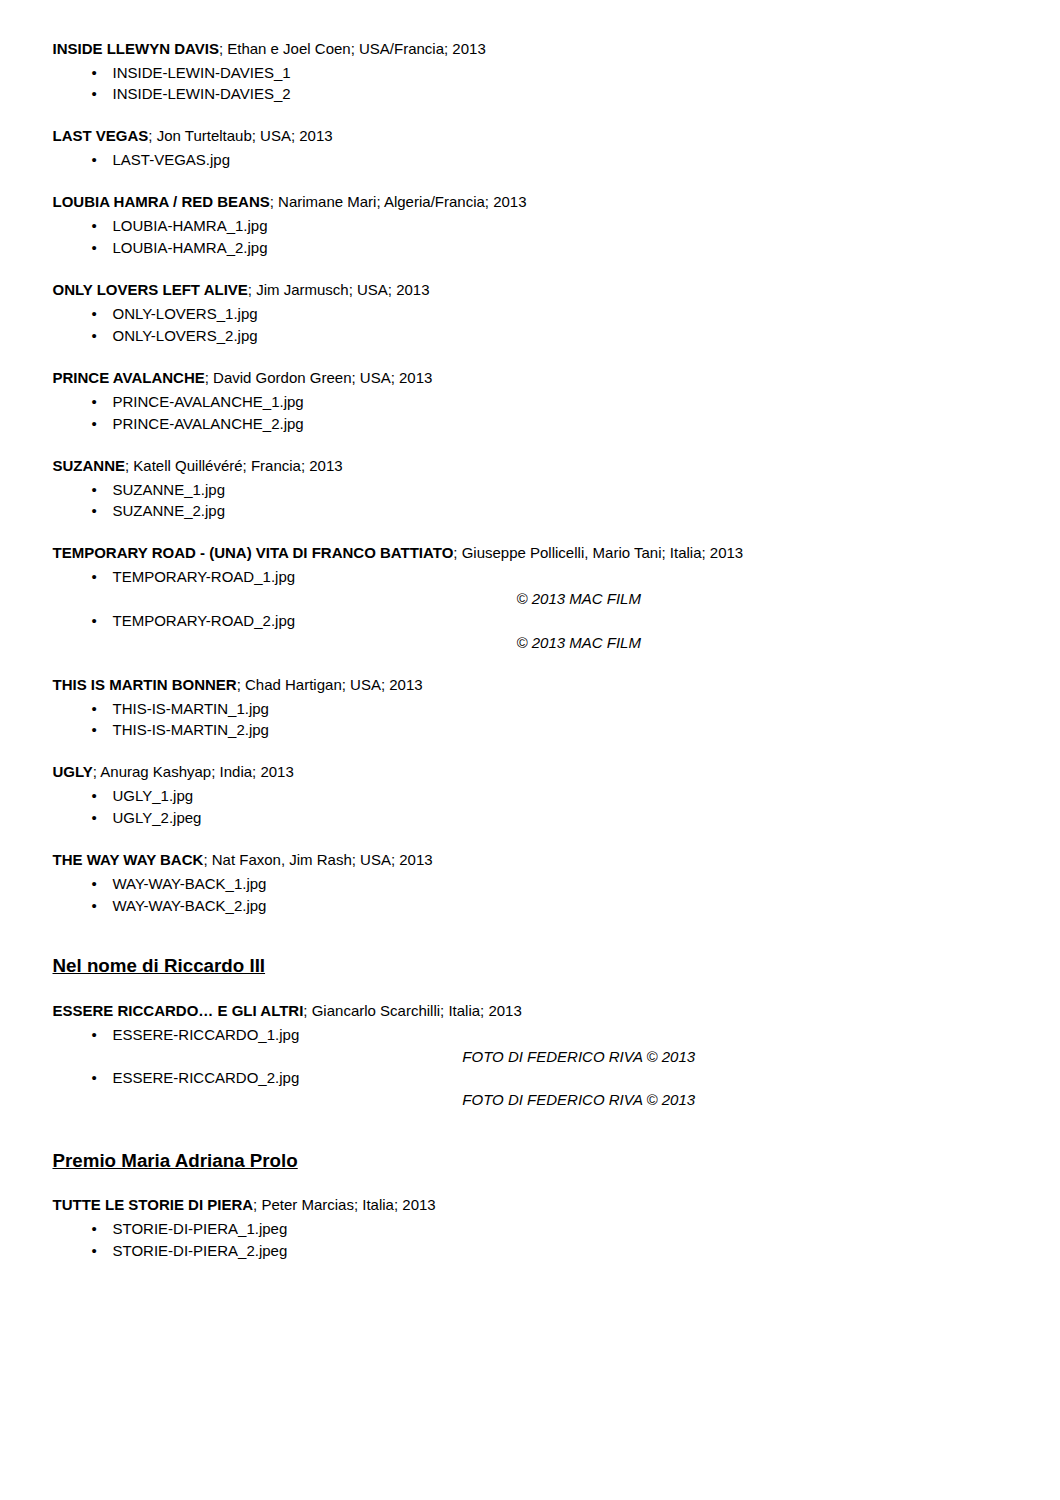INSIDE LLEWYN DAVIS; Ethan e Joel Coen; USA/Francia; 2013
INSIDE-LEWIN-DAVIES_1
INSIDE-LEWIN-DAVIES_2
LAST VEGAS; Jon Turteltaub; USA; 2013
LAST-VEGAS.jpg
LOUBIA HAMRA / RED BEANS; Narimane Mari; Algeria/Francia; 2013
LOUBIA-HAMRA_1.jpg
LOUBIA-HAMRA_2.jpg
ONLY LOVERS LEFT ALIVE; Jim Jarmusch; USA; 2013
ONLY-LOVERS_1.jpg
ONLY-LOVERS_2.jpg
PRINCE AVALANCHE; David Gordon Green; USA; 2013
PRINCE-AVALANCHE_1.jpg
PRINCE-AVALANCHE_2.jpg
SUZANNE; Katell Quillévéré; Francia; 2013
SUZANNE_1.jpg
SUZANNE_2.jpg
TEMPORARY ROAD - (UNA) VITA DI FRANCO BATTIATO; Giuseppe Pollicelli, Mario Tani; Italia; 2013
TEMPORARY-ROAD_1.jpg © 2013 MAC FILM
TEMPORARY-ROAD_2.jpg © 2013 MAC FILM
THIS IS MARTIN BONNER; Chad Hartigan; USA; 2013
THIS-IS-MARTIN_1.jpg
THIS-IS-MARTIN_2.jpg
UGLY; Anurag Kashyap; India; 2013
UGLY_1.jpg
UGLY_2.jpeg
THE WAY WAY BACK; Nat Faxon, Jim Rash; USA; 2013
WAY-WAY-BACK_1.jpg
WAY-WAY-BACK_2.jpg
Nel nome di Riccardo III
ESSERE RICCARDO… E GLI ALTRI; Giancarlo Scarchilli; Italia; 2013
ESSERE-RICCARDO_1.jpg FOTO DI FEDERICO RIVA © 2013
ESSERE-RICCARDO_2.jpg FOTO DI FEDERICO RIVA © 2013
Premio Maria Adriana Prolo
TUTTE LE STORIE DI PIERA; Peter Marcias; Italia; 2013
STORIE-DI-PIERA_1.jpeg
STORIE-DI-PIERA_2.jpeg